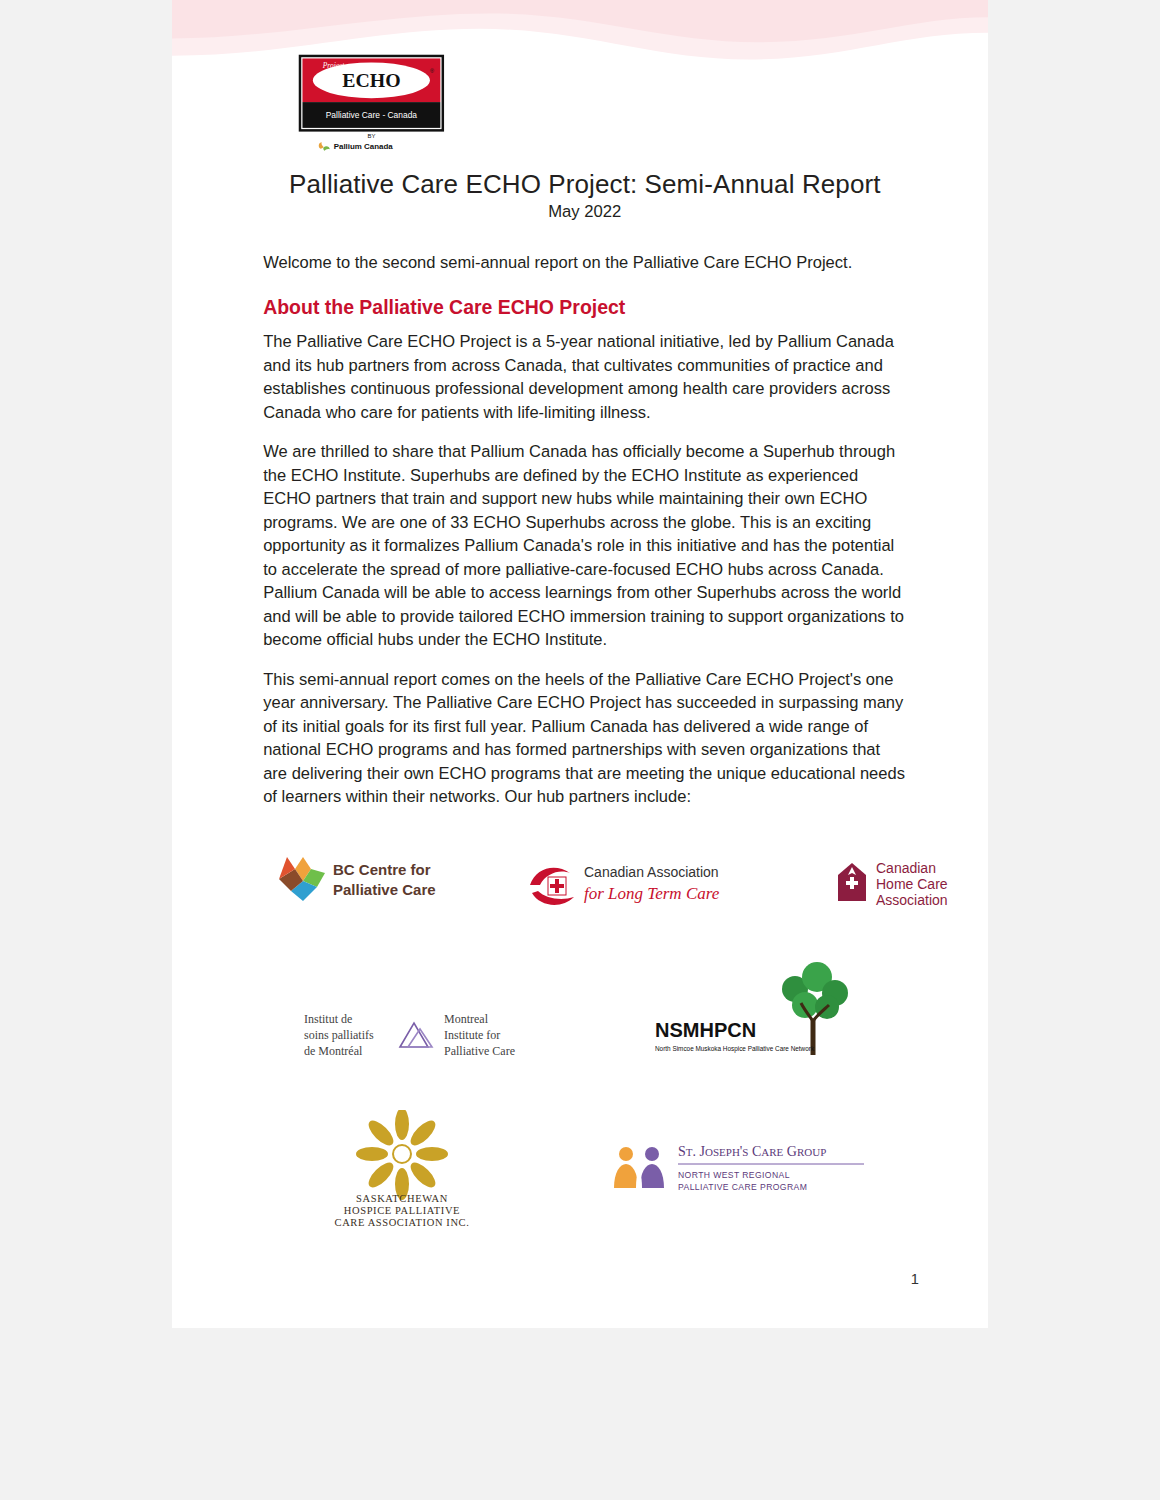Project ECHO ® Palliative Care - Canada BY Pallium Canada
Palliative Care ECHO Project: Semi-Annual Report
May 2022
Welcome to the second semi-annual report on the Palliative Care ECHO Project.
About the Palliative Care ECHO Project
The Palliative Care ECHO Project is a 5-year national initiative, led by Pallium Canada and its hub partners from across Canada, that cultivates communities of practice and establishes continuous professional development among health care providers across Canada who care for patients with life-limiting illness.
We are thrilled to share that Pallium Canada has officially become a Superhub through the ECHO Institute. Superhubs are defined by the ECHO Institute as experienced ECHO partners that train and support new hubs while maintaining their own ECHO programs. We are one of 33 ECHO Superhubs across the globe. This is an exciting opportunity as it formalizes Pallium Canada's role in this initiative and has the potential to accelerate the spread of more palliative-care-focused ECHO hubs across Canada. Pallium Canada will be able to access learnings from other Superhubs across the world and will be able to provide tailored ECHO immersion training to support organizations to become official hubs under the ECHO Institute.
This semi-annual report comes on the heels of the Palliative Care ECHO Project's one year anniversary. The Palliative Care ECHO Project has succeeded in surpassing many of its initial goals for its first full year. Pallium Canada has delivered a wide range of national ECHO programs and has formed partnerships with seven organizations that are delivering their own ECHO programs that are meeting the unique educational needs of learners within their networks. Our hub partners include:
BC Centre for Palliative Care
Canadian Association for Long Term Care
Canadian Home Care Association
Institut de soins palliatifs de Montréal Montreal Institute for Palliative Care
NSMHPCN North Simcoe Muskoka Hospice Palliative Care Network
SASKATCHEWAN HOSPICE PALLIATIVE CARE ASSOCIATION INC.
ST. JOSEPH'S CARE GROUP NORTH WEST REGIONAL PALLIATIVE CARE PROGRAM
1